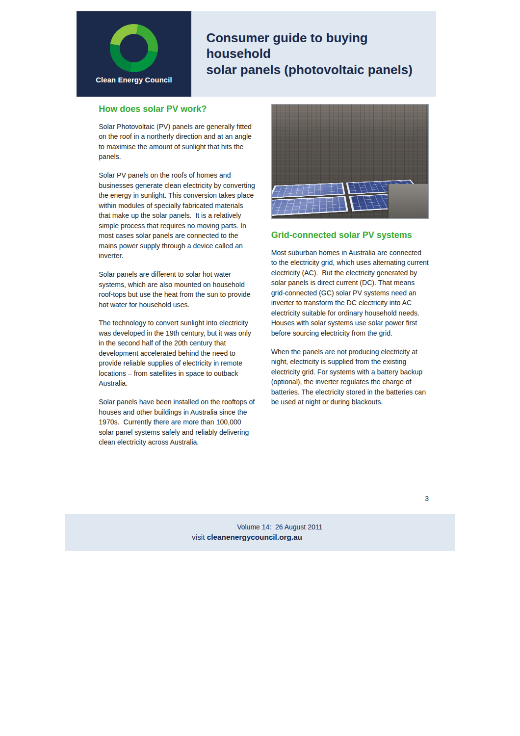Clean Energy Council
Consumer guide to buying household
solar panels (photovoltaic panels)
How does solar PV work?
Solar Photovoltaic (PV) panels are generally fitted on the roof in a northerly direction and at an angle to maximise the amount of sunlight that hits the panels.
Solar PV panels on the roofs of homes and businesses generate clean electricity by converting the energy in sunlight. This conversion takes place within modules of specially fabricated materials that make up the solar panels. It is a relatively simple process that requires no moving parts. In most cases solar panels are connected to the mains power supply through a device called an inverter.
Solar panels are different to solar hot water systems, which are also mounted on household roof-tops but use the heat from the sun to provide hot water for household uses.
The technology to convert sunlight into electricity was developed in the 19th century, but it was only in the second half of the 20th century that development accelerated behind the need to provide reliable supplies of electricity in remote locations – from satellites in space to outback Australia.
Solar panels have been installed on the rooftops of houses and other buildings in Australia since the 1970s. Currently there are more than 100,000 solar panel systems safely and reliably delivering clean electricity across Australia.
Grid-connected solar PV systems
Most suburban homes in Australia are connected to the electricity grid, which uses alternating current electricity (AC). But the electricity generated by solar panels is direct current (DC). That means grid-connected (GC) solar PV systems need an inverter to transform the DC electricity into AC electricity suitable for ordinary household needs. Houses with solar systems use solar power first before sourcing electricity from the grid.
When the panels are not producing electricity at night, electricity is supplied from the existing electricity grid. For systems with a battery backup (optional), the inverter regulates the charge of batteries. The electricity stored in the batteries can be used at night or during blackouts.
3
Volume 14: 26 August 2011
visit cleanenergycouncil.org.au